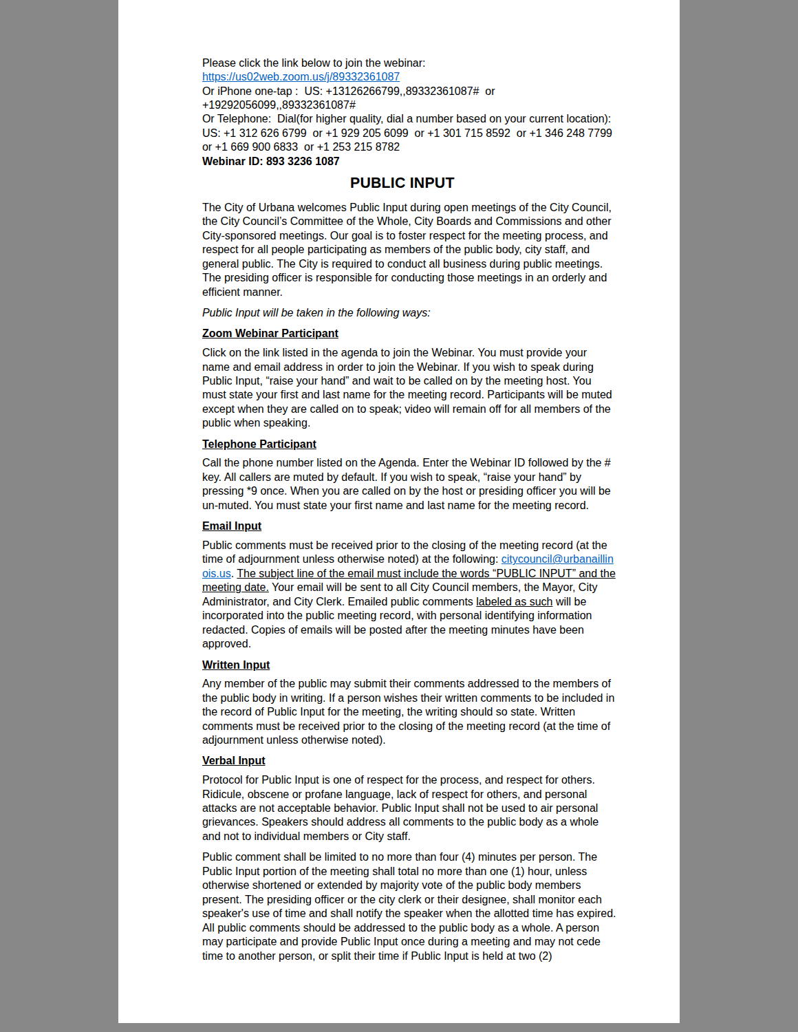Please click the link below to join the webinar:
https://us02web.zoom.us/j/89332361087
Or iPhone one-tap : US: +13126266799,,89332361087# or +19292056099,,89332361087#
Or Telephone: Dial(for higher quality, dial a number based on your current location): US: +1 312 626 6799 or +1 929 205 6099 or +1 301 715 8592 or +1 346 248 7799 or +1 669 900 6833 or +1 253 215 8782
Webinar ID: 893 3236 1087
PUBLIC INPUT
The City of Urbana welcomes Public Input during open meetings of the City Council, the City Council’s Committee of the Whole, City Boards and Commissions and other City-sponsored meetings. Our goal is to foster respect for the meeting process, and respect for all people participating as members of the public body, city staff, and general public. The City is required to conduct all business during public meetings. The presiding officer is responsible for conducting those meetings in an orderly and efficient manner.
Public Input will be taken in the following ways:
Zoom Webinar Participant
Click on the link listed in the agenda to join the Webinar. You must provide your name and email address in order to join the Webinar. If you wish to speak during Public Input, “raise your hand” and wait to be called on by the meeting host. You must state your first and last name for the meeting record. Participants will be muted except when they are called on to speak; video will remain off for all members of the public when speaking.
Telephone Participant
Call the phone number listed on the Agenda. Enter the Webinar ID followed by the # key. All callers are muted by default. If you wish to speak, “raise your hand” by pressing *9 once. When you are called on by the host or presiding officer you will be un-muted. You must state your first name and last name for the meeting record.
Email Input
Public comments must be received prior to the closing of the meeting record (at the time of adjournment unless otherwise noted) at the following: citycouncil@urbanaillinois.us. The subject line of the email must include the words “PUBLIC INPUT” and the meeting date. Your email will be sent to all City Council members, the Mayor, City Administrator, and City Clerk. Emailed public comments labeled as such will be incorporated into the public meeting record, with personal identifying information redacted. Copies of emails will be posted after the meeting minutes have been approved.
Written Input
Any member of the public may submit their comments addressed to the members of the public body in writing. If a person wishes their written comments to be included in the record of Public Input for the meeting, the writing should so state. Written comments must be received prior to the closing of the meeting record (at the time of adjournment unless otherwise noted).
Verbal Input
Protocol for Public Input is one of respect for the process, and respect for others. Ridicule, obscene or profane language, lack of respect for others, and personal attacks are not acceptable behavior. Public Input shall not be used to air personal grievances. Speakers should address all comments to the public body as a whole and not to individual members or City staff.
Public comment shall be limited to no more than four (4) minutes per person. The Public Input portion of the meeting shall total no more than one (1) hour, unless otherwise shortened or extended by majority vote of the public body members present. The presiding officer or the city clerk or their designee, shall monitor each speaker's use of time and shall notify the speaker when the allotted time has expired. All public comments should be addressed to the public body as a whole. A person may participate and provide Public Input once during a meeting and may not cede time to another person, or split their time if Public Input is held at two (2)